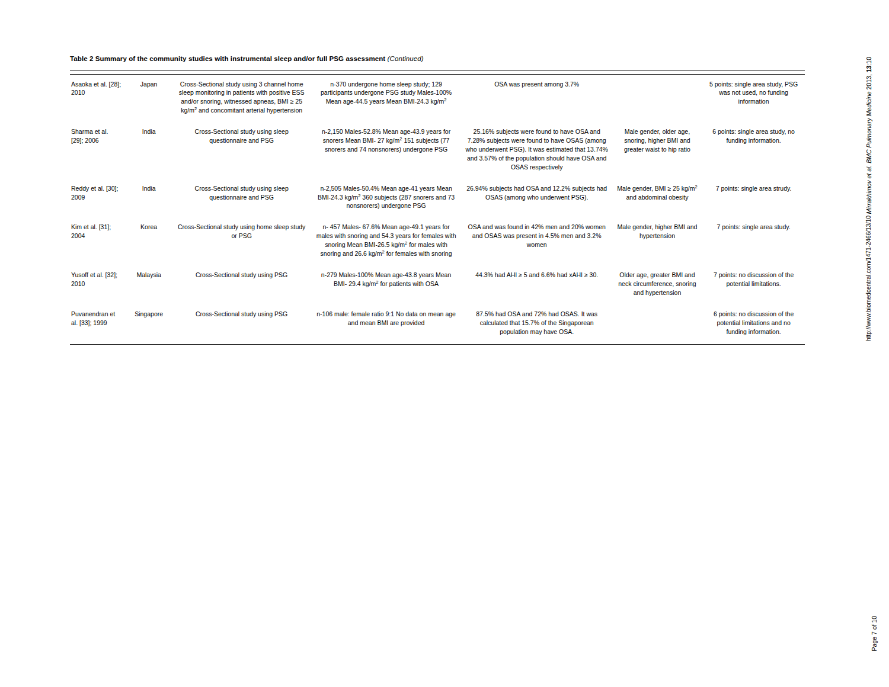Table 2 Summary of the community studies with instrumental sleep and/or full PSG assessment (Continued)
| Asaoka et al. [28]; 2010 | Japan | Cross-Sectional study using 3 channel home sleep monitoring in patients with positive ESS and/or snoring, witnessed apneas, BMI ≥ 25 kg/m 2 and concomitant arterial hypertension | n-370 undergone home sleep study; 129 participants undergone PSG study Males-100% Mean age-44.5 years Mean BMI-24.3 kg/m 2 | OSA was present among 3.7% | | 5 points: single area study, PSG was not used, no funding information |
| Sharma et al. [29]; 2006 | India | Cross-Sectional study using sleep questionnaire and PSG | n-2,150 Males-52.8% Mean age-43.9 years for snorers Mean BMI- 27 kg/m 2 151 subjects (77 snorers and 74 nonsnorers) undergone PSG | 25.16% subjects were found to have OSA and 7.28% subjects were found to have OSAS (among who underwent PSG). It was estimated that 13.74% and 3.57% of the population should have OSA and OSAS respectively | Male gender, older age, snoring, higher BMI and greater waist to hip ratio | 6 points: single area study, no funding information. |
| Reddy et al. [30]; 2009 | India | Cross-Sectional study using sleep questionnaire and PSG | n-2,505 Males-50.4% Mean age-41 years Mean BMI-24.3 kg/m 2 360 subjects (287 snorers and 73 nonsnorers) undergone PSG | 26.94% subjects had OSA and 12.2% subjects had OSAS (among who underwent PSG). | Male gender, BMI ≥ 25 kg/m 2 and abdominal obesity | 7 points: single area strudy. |
| Kim et al. [31]; 2004 | Korea | Cross-Sectional study using home sleep study or PSG | n- 457 Males- 67.6% Mean age-49.1 years for males with snoring and 54.3 years for females with snoring Mean BMI-26.5 kg/m 2 for males with snoring and 26.6 kg/m 2 for females with snoring | OSA and was found in 42% men and 20% women and OSAS was present in 4.5% men and 3.2% women | Male gender, higher BMI and hypertension | 7 points: single area study. |
| Yusoff et al. [32]; 2010 | Malaysia | Cross-Sectional study using PSG | n-279 Males-100% Mean age-43.8 years Mean BMI- 29.4 kg/m 2 for patients with OSA | 44.3% had AHI ≥ 5 and 6.6% had xAHI ≥ 30. | Older age, greater BMI and neck circumference, snoring and hypertension | 7 points: no discussion of the potential limitations. |
| Puvanendran et al. [33]; 1999 | Singapore | Cross-Sectional study using PSG | n-106 male: female ratio 9:1 No data on mean age and mean BMI are provided | 87.5% had OSA and 72% had OSAS. It was calculated that 15.7% of the Singaporean population may have OSA. | | 6 points: no discussion of the potential limitations and no funding information. |
Mirrakhimov et al. BMC Pulmonary Medicine 2013, 13:10
http://www.biomedcentral.com/1471-2466/13/10
Page 7 of 10